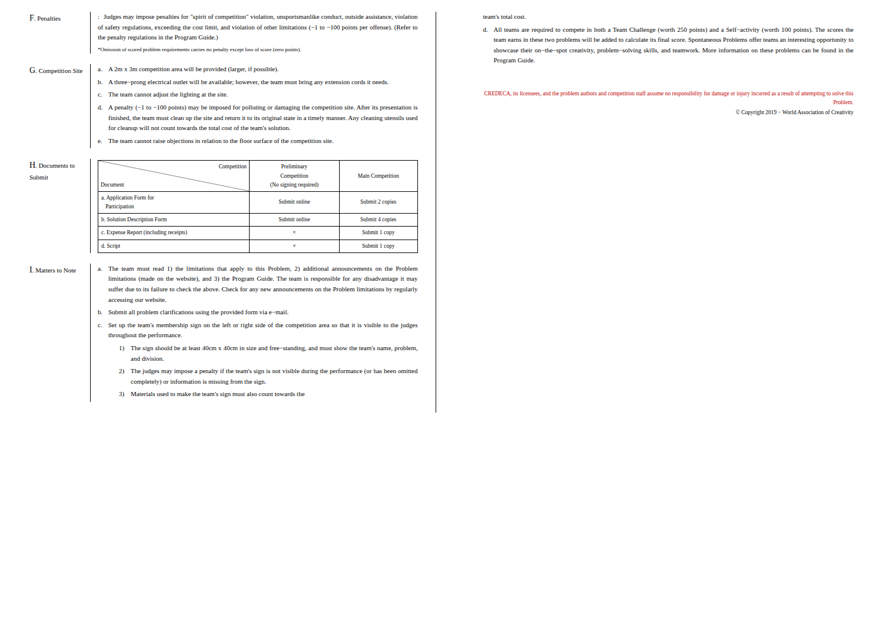F. Penalties
: Judges may impose penalties for "spirit of competition" violation, unsportsmanlike conduct, outside assistance, violation of safety regulations, exceeding the cost limit, and violation of other limitations (−1 to −100 points per offense). (Refer to the penalty regulations in the Program Guide.)
*Omission of scored problem requirements carries no penalty except loss of score (zero points).
G. Competition Site
A 2m x 3m competition area will be provided (larger, if possible).
A three−prong electrical outlet will be available; however, the team must bring any extension cords it needs.
The team cannot adjust the lighting at the site.
A penalty (−1 to −100 points) may be imposed for polluting or damaging the competition site. After its presentation is finished, the team must clean up the site and return it to its original state in a timely manner. Any cleaning utensils used for cleanup will not count towards the total cost of the team's solution.
The team cannot raise objections in relation to the floor surface of the competition site.
H. Documents to Submit
| Competition Document | Preliminary Competition (No signing required) | Main Competition |
| a. Application Form for Participation | Submit online | Submit 2 copies |
| b. Solution Description Form | Submit online | Submit 4 copies |
| c. Expense Report (including receipts) | × | Submit 1 copy |
| d. Script | × | Submit 1 copy |
I. Matters to Note
The team must read 1) the limitations that apply to this Problem, 2) additional announcements on the Problem limitations (made on the website), and 3) the Program Guide. The team is responsible for any disadvantage it may suffer due to its failure to check the above. Check for any new announcements on the Problem limitations by regularly accessing our website.
Submit all problem clarifications using the provided form via e−mail.
Set up the team's membership sign on the left or right side of the competition area so that it is visible to the judges throughout the performance.
The sign should be at least 40cm x 40cm in size and free−standing, and must show the team's name, problem, and division.
The judges may impose a penalty if the team's sign is not visible during the performance (or has been omitted completely) or information is missing from the sign.
Materials used to make the team's sign must also count towards the
team's total cost.
All teams are required to compete in both a Team Challenge (worth 250 points) and a Self−activity (worth 100 points). The scores the team earns in these two problems will be added to calculate its final score. Spontaneous Problems offer teams an interesting opportunity to showcase their on−the−spot creativity, problem−solving skills, and teamwork. More information on these problems can be found in the Program Guide.
CREDECA, its licensees, and the problem authors and competition staff assume no responsibility for damage or injury incurred as a result of attempting to solve this Problem.
© Copyright 2019 − World Association of Creativity